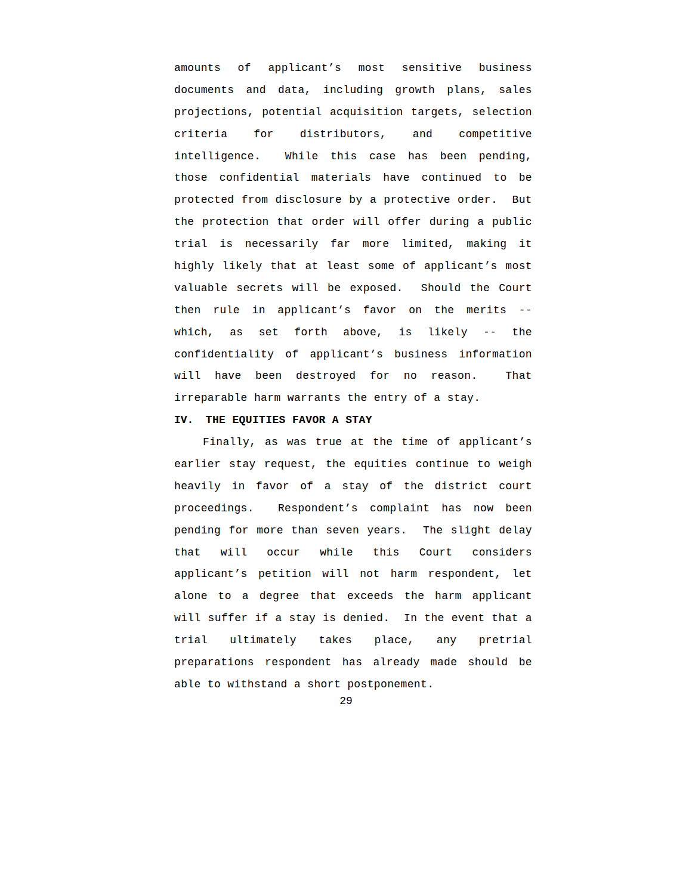amounts of applicant’s most sensitive business documents and data, including growth plans, sales projections, potential acquisition targets, selection criteria for distributors, and competitive intelligence. While this case has been pending, those confidential materials have continued to be protected from disclosure by a protective order. But the protection that order will offer during a public trial is necessarily far more limited, making it highly likely that at least some of applicant’s most valuable secrets will be exposed. Should the Court then rule in applicant’s favor on the merits -- which, as set forth above, is likely -- the confidentiality of applicant’s business information will have been destroyed for no reason. That irreparable harm warrants the entry of a stay.
IV. THE EQUITIES FAVOR A STAY
Finally, as was true at the time of applicant’s earlier stay request, the equities continue to weigh heavily in favor of a stay of the district court proceedings. Respondent’s complaint has now been pending for more than seven years. The slight delay that will occur while this Court considers applicant’s petition will not harm respondent, let alone to a degree that exceeds the harm applicant will suffer if a stay is denied. In the event that a trial ultimately takes place, any pretrial preparations respondent has already made should be able to withstand a short postponement.
29